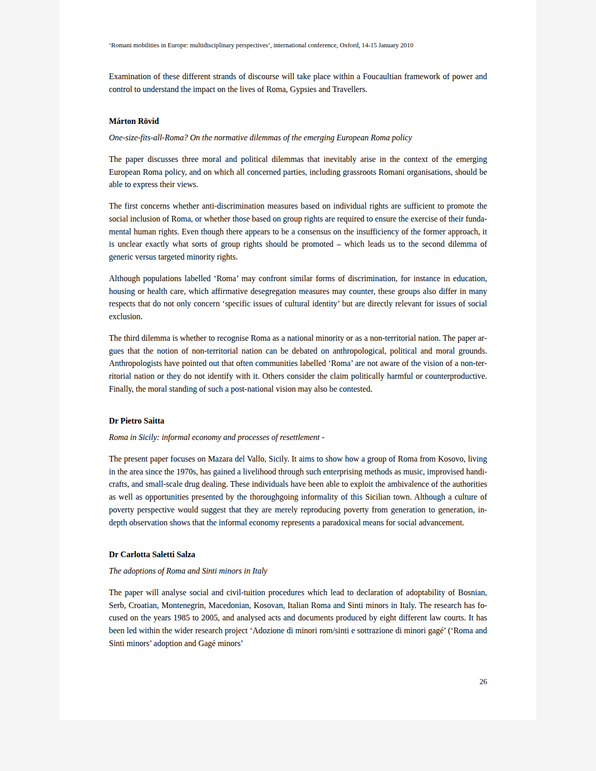‘Romani mobilities in Europe: multidisciplinary perspectives’, international conference, Oxford, 14-15 January 2010
Examination of these different strands of discourse will take place within a Foucaultian framework of power and control to understand the impact on the lives of Roma, Gypsies and Travellers.
Márton Rövid
One-size-fits-all-Roma? On the normative dilemmas of the emerging European Roma policy
The paper discusses three moral and political dilemmas that inevitably arise in the context of the emerging European Roma policy, and on which all concerned parties, including grassroots Romani organisations, should be able to express their views.
The first concerns whether anti-discrimination measures based on individual rights are sufficient to promote the social inclusion of Roma, or whether those based on group rights are required to ensure the exercise of their fundamental human rights. Even though there appears to be a consensus on the insufficiency of the former approach, it is unclear exactly what sorts of group rights should be promoted – which leads us to the second dilemma of generic versus targeted minority rights.
Although populations labelled ‘Roma’ may confront similar forms of discrimination, for instance in education, housing or health care, which affirmative desegregation measures may counter, these groups also differ in many respects that do not only concern ‘specific issues of cultural identity’ but are directly relevant for issues of social exclusion.
The third dilemma is whether to recognise Roma as a national minority or as a non-territorial nation. The paper argues that the notion of non-territorial nation can be debated on anthropological, political and moral grounds. Anthropologists have pointed out that often communities labelled ‘Roma’ are not aware of the vision of a non-territorial nation or they do not identify with it. Others consider the claim politically harmful or counterproductive. Finally, the moral standing of such a post-national vision may also be contested.
Dr Pietro Saitta
Roma in Sicily: informal economy and processes of resettlement -
The present paper focuses on Mazara del Vallo, Sicily. It aims to show how a group of Roma from Kosovo, living in the area since the 1970s, has gained a livelihood through such enterprising methods as music, improvised handicrafts, and small-scale drug dealing. These individuals have been able to exploit the ambivalence of the authorities as well as opportunities presented by the thoroughgoing informality of this Sicilian town. Although a culture of poverty perspective would suggest that they are merely reproducing poverty from generation to generation, in-depth observation shows that the informal economy represents a paradoxical means for social advancement.
Dr Carlotta Saletti Salza
The adoptions of Roma and Sinti minors in Italy
The paper will analyse social and civil-tuition procedures which lead to declaration of adoptability of Bosnian, Serb, Croatian, Montenegrin, Macedonian, Kosovan, Italian Roma and Sinti minors in Italy. The research has focused on the years 1985 to 2005, and analysed acts and documents produced by eight different law courts. It has been led within the wider research project ‘Adozione di minori rom/sinti e sottrazione di minori gagé’ (‘Roma and Sinti minors’ adoption and Gagé minors’
26